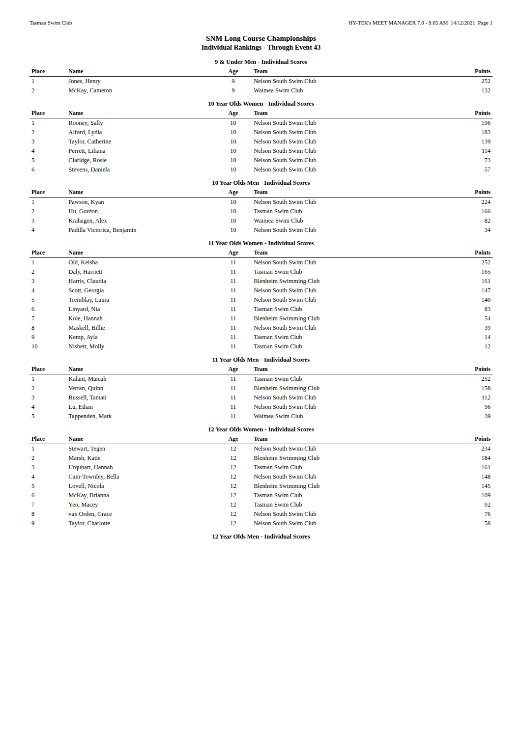Tasman Swim Club HY-TEK's MEET MANAGER 7.0 - 8:05 AM 14/12/2021 Page 1
SNM Long Course Championships
Individual Rankings - Through Event 43
9 & Under Men - Individual Scores
| Place | Name | Age | Team | Points |
| --- | --- | --- | --- | --- |
| 1 | Jones, Henry | 9 | Nelson South Swim Club | 252 |
| 2 | McKay, Cameron | 9 | Waimea Swim Club | 132 |
10 Year Olds Women - Individual Scores
| Place | Name | Age | Team | Points |
| --- | --- | --- | --- | --- |
| 1 | Rooney, Sally | 10 | Nelson South Swim Club | 196 |
| 2 | Alford, Lydia | 10 | Nelson South Swim Club | 183 |
| 3 | Taylor, Catherine | 10 | Nelson South Swim Club | 139 |
| 4 | Perrett, Liliana | 10 | Nelson South Swim Club | 114 |
| 5 | Claridge, Rosie | 10 | Nelson South Swim Club | 73 |
| 6 | Stevens, Daniela | 10 | Nelson South Swim Club | 57 |
10 Year Olds Men - Individual Scores
| Place | Name | Age | Team | Points |
| --- | --- | --- | --- | --- |
| 1 | Pawson, Kyan | 10 | Nelson South Swim Club | 224 |
| 2 | Hu, Gordon | 10 | Tasman Swim Club | 166 |
| 3 | Krahagen, Alex | 10 | Waimea Swim Club | 82 |
| 4 | Padilla Victorica, Benjamin | 10 | Nelson South Swim Club | 34 |
11 Year Olds Women - Individual Scores
| Place | Name | Age | Team | Points |
| --- | --- | --- | --- | --- |
| 1 | Old, Keisha | 11 | Nelson South Swim Club | 252 |
| 2 | Daly, Harriett | 11 | Tasman Swim Club | 165 |
| 3 | Harris, Claudia | 11 | Blenheim Swimming Club | 161 |
| 4 | Scott, Georgia | 11 | Nelson South Swim Club | 147 |
| 5 | Tremblay, Laura | 11 | Nelson South Swim Club | 140 |
| 6 | Linyard, Nia | 11 | Tasman Swim Club | 83 |
| 7 | Kole, Hannah | 11 | Blenheim Swimming Club | 54 |
| 8 | Maskell, Billie | 11 | Nelson South Swim Club | 39 |
| 9 | Kemp, Ayla | 11 | Tasman Swim Club | 14 |
| 10 | Nisbett, Molly | 11 | Tasman Swim Club | 12 |
11 Year Olds Men - Individual Scores
| Place | Name | Age | Team | Points |
| --- | --- | --- | --- | --- |
| 1 | Kalani, Maicah | 11 | Tasman Swim Club | 252 |
| 2 | Verran, Quinn | 11 | Blenheim Swimming Club | 158 |
| 3 | Russell, Tamati | 11 | Nelson South Swim Club | 112 |
| 4 | Lu, Ethan | 11 | Nelson South Swim Club | 96 |
| 5 | Tappenden, Mark | 11 | Waimea Swim Club | 39 |
12 Year Olds Women - Individual Scores
| Place | Name | Age | Team | Points |
| --- | --- | --- | --- | --- |
| 1 | Stewart, Tegen | 12 | Nelson South Swim Club | 234 |
| 2 | Marsh, Katie | 12 | Blenheim Swimming Club | 184 |
| 3 | Urquhart, Hannah | 12 | Tasman Swim Club | 161 |
| 4 | Cain-Townley, Bella | 12 | Nelson South Swim Club | 148 |
| 5 | Lovell, Nicola | 12 | Blenheim Swimming Club | 145 |
| 6 | McKay, Brianna | 12 | Tasman Swim Club | 109 |
| 7 | Yeo, Macey | 12 | Tasman Swim Club | 92 |
| 8 | van Orden, Grace | 12 | Nelson South Swim Club | 76 |
| 9 | Taylor, Charlotte | 12 | Nelson South Swim Club | 58 |
12 Year Olds Men - Individual Scores